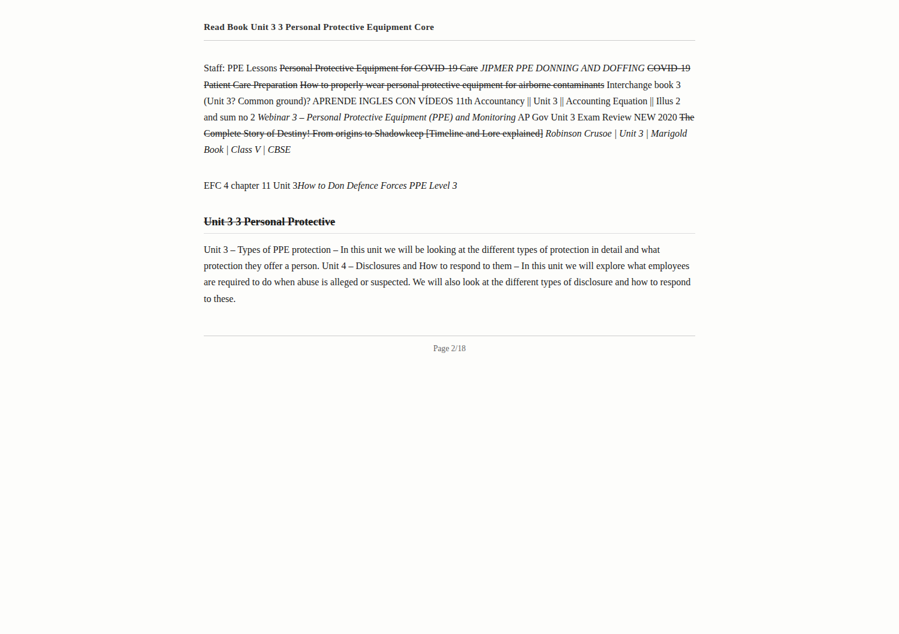Read Book Unit 3 3 Personal Protective Equipment Core
Staff: PPE Lessons Personal Protective Equipment for COVID-19 Care JIPMER PPE DONNING AND DOFFING COVID-19 Patient Care Preparation How to properly wear personal protective equipment for airborne contaminants Interchange book 3 (Unit 3? Common ground)? APRENDE INGLES CON VÍDEOS 11th Accountancy || Unit 3 || Accounting Equation || Illus 2 and sum no 2 Webinar 3 – Personal Protective Equipment (PPE) and Monitoring AP Gov Unit 3 Exam Review NEW 2020 The Complete Story of Destiny! From origins to Shadowkeep [Timeline and Lore explained] Robinson Crusoe | Unit 3 | Marigold Book | Class V | CBSE
EFC 4 chapter 11 Unit 3How to Don Defence Forces PPE Level 3
Unit 3 3 Personal Protective
Unit 3 – Types of PPE protection – In this unit we will be looking at the different types of protection in detail and what protection they offer a person. Unit 4 – Disclosures and How to respond to them – In this unit we will explore what employees are required to do when abuse is alleged or suspected. We will also look at the different types of disclosure and how to respond to these.
Page 2/18